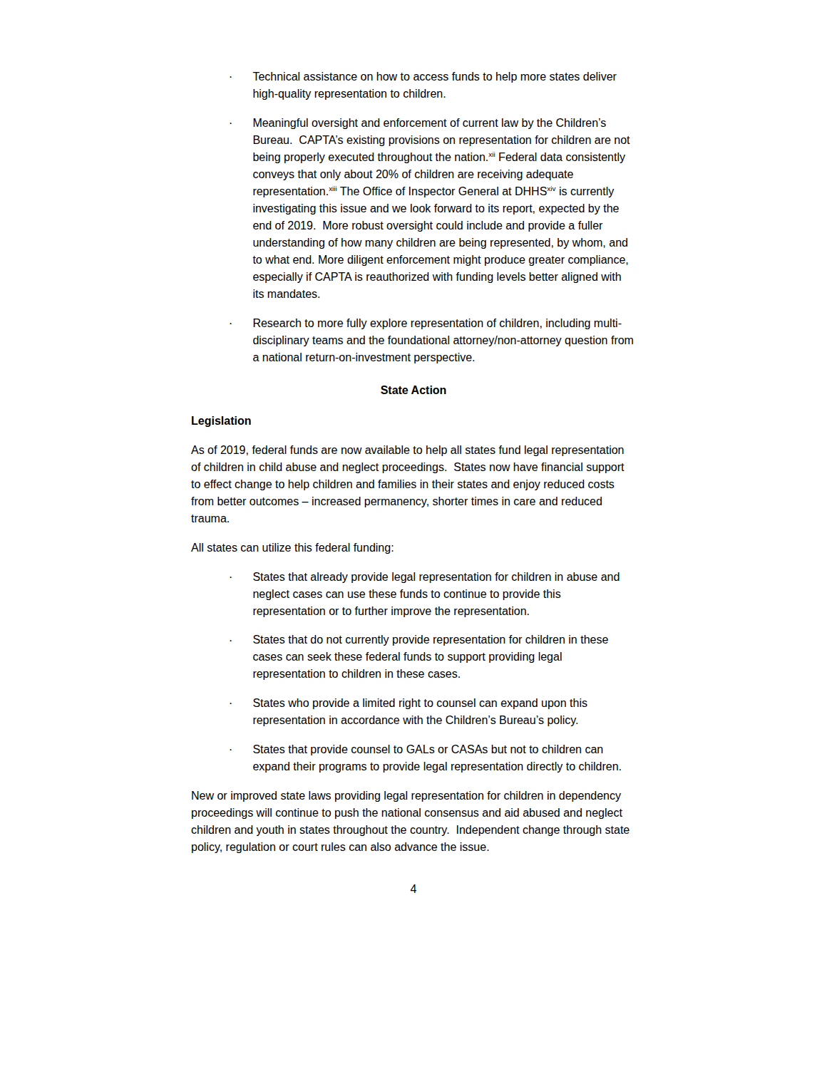Technical assistance on how to access funds to help more states deliver high-quality representation to children.
Meaningful oversight and enforcement of current law by the Children’s Bureau. CAPTA’s existing provisions on representation for children are not being properly executed throughout the nation.xii Federal data consistently conveys that only about 20% of children are receiving adequate representation.xiii The Office of Inspector General at DHHSxiv is currently investigating this issue and we look forward to its report, expected by the end of 2019. More robust oversight could include and provide a fuller understanding of how many children are being represented, by whom, and to what end. More diligent enforcement might produce greater compliance, especially if CAPTA is reauthorized with funding levels better aligned with its mandates.
Research to more fully explore representation of children, including multi-disciplinary teams and the foundational attorney/non-attorney question from a national return-on-investment perspective.
State Action
Legislation
As of 2019, federal funds are now available to help all states fund legal representation of children in child abuse and neglect proceedings. States now have financial support to effect change to help children and families in their states and enjoy reduced costs from better outcomes – increased permanency, shorter times in care and reduced trauma.
All states can utilize this federal funding:
States that already provide legal representation for children in abuse and neglect cases can use these funds to continue to provide this representation or to further improve the representation.
States that do not currently provide representation for children in these cases can seek these federal funds to support providing legal representation to children in these cases.
States who provide a limited right to counsel can expand upon this representation in accordance with the Children’s Bureau’s policy.
States that provide counsel to GALs or CASAs but not to children can expand their programs to provide legal representation directly to children.
New or improved state laws providing legal representation for children in dependency proceedings will continue to push the national consensus and aid abused and neglect children and youth in states throughout the country. Independent change through state policy, regulation or court rules can also advance the issue.
4